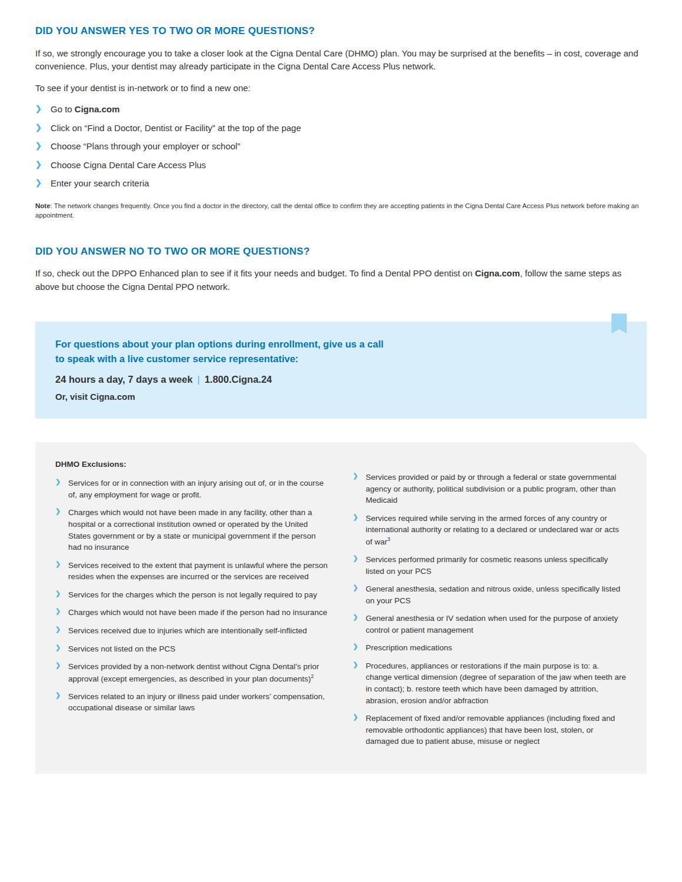Did you answer yes to two or more questions?
If so, we strongly encourage you to take a closer look at the Cigna Dental Care (DHMO) plan. You may be surprised at the benefits – in cost, coverage and convenience. Plus, your dentist may already participate in the Cigna Dental Care Access Plus network.
To see if your dentist is in-network or to find a new one:
Go to Cigna.com
Click on “Find a Doctor, Dentist or Facility” at the top of the page
Choose “Plans through your employer or school”
Choose Cigna Dental Care Access Plus
Enter your search criteria
Note: The network changes frequently. Once you find a doctor in the directory, call the dental office to confirm they are accepting patients in the Cigna Dental Care Access Plus network before making an appointment.
Did you answer no to two or more questions?
If so, check out the DPPO Enhanced plan to see if it fits your needs and budget. To find a Dental PPO dentist on Cigna.com, follow the same steps as above but choose the Cigna Dental PPO network.
For questions about your plan options during enrollment, give us a call
to speak with a live customer service representative:
24 hours a day, 7 days a week|1.800.Cigna.24
Or, visit Cigna.com
DHMO Exclusions:
Services for or in connection with an injury arising out of, or in the course of, any employment for wage or profit.
Charges which would not have been made in any facility, other than a hospital or a correctional institution owned or operated by the United States government or by a state or municipal government if the person had no insurance
Services received to the extent that payment is unlawful where the person resides when the expenses are incurred or the services are received
Services for the charges which the person is not legally required to pay
Charges which would not have been made if the person had no insurance
Services received due to injuries which are intentionally self-inflicted
Services not listed on the PCS
Services provided by a non-network dentist without Cigna Dental’s prior approval (except emergencies, as described in your plan documents)2
Services related to an injury or illness paid under workers’ compensation, occupational disease or similar laws
Services provided or paid by or through a federal or state governmental agency or authority, political subdivision or a public program, other than Medicaid
Services required while serving in the armed forces of any country or international authority or relating to a declared or undeclared war or acts of war3
Services performed primarily for cosmetic reasons unless specifically listed on your PCS
General anesthesia, sedation and nitrous oxide, unless specifically listed on your PCS
General anesthesia or IV sedation when used for the purpose of anxiety control or patient management
Prescription medications
Procedures, appliances or restorations if the main purpose is to: a. change vertical dimension (degree of separation of the jaw when teeth are in contact); b. restore teeth which have been damaged by attrition, abrasion, erosion and/or abfraction
Replacement of fixed and/or removable appliances (including fixed and removable orthodontic appliances) that have been lost, stolen, or damaged due to patient abuse, misuse or neglect